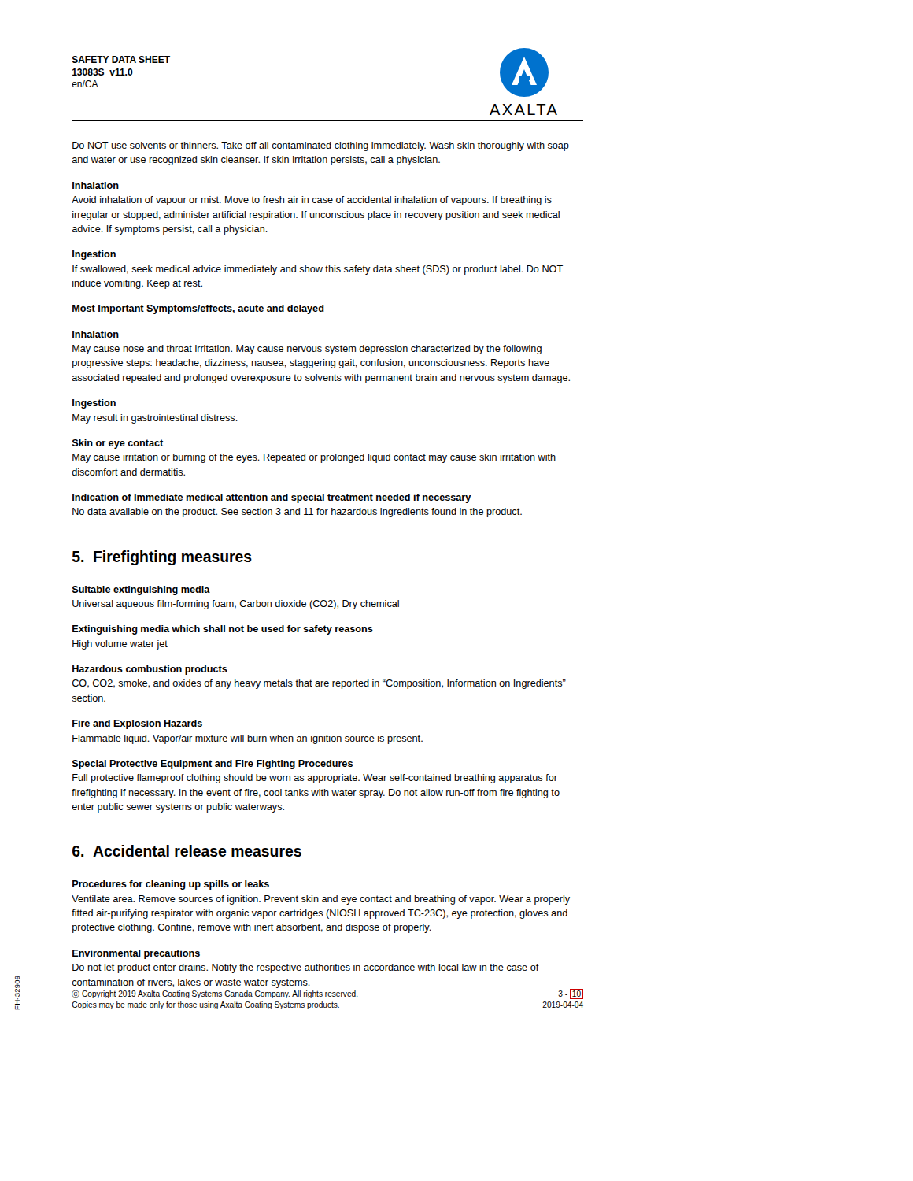SAFETY DATA SHEET
13083S v11.0
en/CA
AXALTA
Do NOT use solvents or thinners. Take off all contaminated clothing immediately. Wash skin thoroughly with soap and water or use recognized skin cleanser. If skin irritation persists, call a physician.
Inhalation
Avoid inhalation of vapour or mist. Move to fresh air in case of accidental inhalation of vapours. If breathing is irregular or stopped, administer artificial respiration. If unconscious place in recovery position and seek medical advice. If symptoms persist, call a physician.
Ingestion
If swallowed, seek medical advice immediately and show this safety data sheet (SDS) or product label. Do NOT induce vomiting. Keep at rest.
Most Important Symptoms/effects, acute and delayed
Inhalation
May cause nose and throat irritation. May cause nervous system depression characterized by the following progressive steps: headache, dizziness, nausea, staggering gait, confusion, unconsciousness. Reports have associated repeated and prolonged overexposure to solvents with permanent brain and nervous system damage.
Ingestion
May result in gastrointestinal distress.
Skin or eye contact
May cause irritation or burning of the eyes. Repeated or prolonged liquid contact may cause skin irritation with discomfort and dermatitis.
Indication of Immediate medical attention and special treatment needed if necessary
No data available on the product. See section 3 and 11 for hazardous ingredients found in the product.
5. Firefighting measures
Suitable extinguishing media
Universal aqueous film-forming foam, Carbon dioxide (CO2), Dry chemical
Extinguishing media which shall not be used for safety reasons
High volume water jet
Hazardous combustion products
CO, CO2, smoke, and oxides of any heavy metals that are reported in “Composition, Information on Ingredients” section.
Fire and Explosion Hazards
Flammable liquid. Vapor/air mixture will burn when an ignition source is present.
Special Protective Equipment and Fire Fighting Procedures
Full protective flameproof clothing should be worn as appropriate. Wear self-contained breathing apparatus for firefighting if necessary. In the event of fire, cool tanks with water spray. Do not allow run-off from fire fighting to enter public sewer systems or public waterways.
6. Accidental release measures
Procedures for cleaning up spills or leaks
Ventilate area. Remove sources of ignition. Prevent skin and eye contact and breathing of vapor. Wear a properly fitted air-purifying respirator with organic vapor cartridges (NIOSH approved TC-23C), eye protection, gloves and protective clothing. Confine, remove with inert absorbent, and dispose of properly.
Environmental precautions
Do not let product enter drains. Notify the respective authorities in accordance with local law in the case of contamination of rivers, lakes or waste water systems.
Ⓒ Copyright 2019 Axalta Coating Systems Canada Company. All rights reserved.
Copies may be made only for those using Axalta Coating Systems products.
3 - 10
2019-04-04
FH-32909